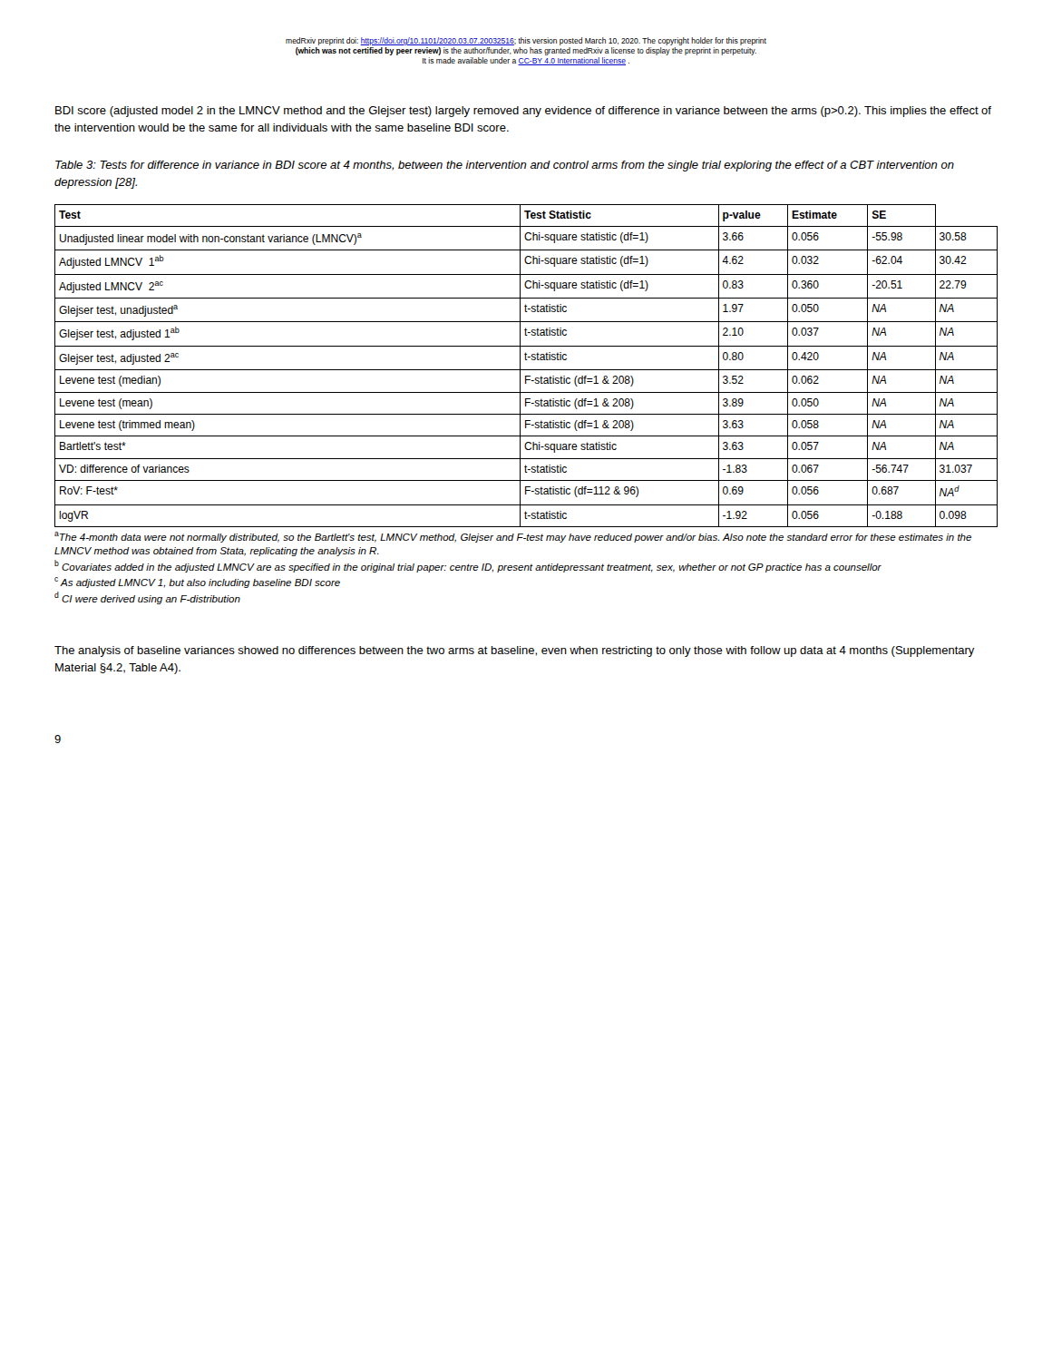medRxiv preprint doi: https://doi.org/10.1101/2020.03.07.20032516; this version posted March 10, 2020. The copyright holder for this preprint
(which was not certified by peer review) is the author/funder, who has granted medRxiv a license to display the preprint in perpetuity.
It is made available under a CC-BY 4.0 International license .
BDI score (adjusted model 2 in the LMNCV method and the Glejser test) largely removed any evidence of difference in variance between the arms (p>0.2). This implies the effect of the intervention would be the same for all individuals with the same baseline BDI score.
Table 3: Tests for difference in variance in BDI score at 4 months, between the intervention and control arms from the single trial exploring the effect of a CBT intervention on depression [28].
| Test | Test Statistic | p-value | Estimate | SE |
| --- | --- | --- | --- | --- |
| Unadjusted linear model with non-constant variance (LMNCV) a | Chi-square statistic (df=1) | 3.66 | 0.056 | -55.98 | 30.58 |
| Adjusted LMNCV 1 ab | Chi-square statistic (df=1) | 4.62 | 0.032 | -62.04 | 30.42 |
| Adjusted LMNCV 2 ac | Chi-square statistic (df=1) | 0.83 | 0.360 | -20.51 | 22.79 |
| Glejser test, unadjusted a | t-statistic | 1.97 | 0.050 | NA | NA |
| Glejser test, adjusted 1 ab | t-statistic | 2.10 | 0.037 | NA | NA |
| Glejser test, adjusted 2 ac | t-statistic | 0.80 | 0.420 | NA | NA |
| Levene test (median) | F-statistic (df=1 & 208) | 3.52 | 0.062 | NA | NA |
| Levene test (mean) | F-statistic (df=1 & 208) | 3.89 | 0.050 | NA | NA |
| Levene test (trimmed mean) | F-statistic (df=1 & 208) | 3.63 | 0.058 | NA | NA |
| Bartlett's test* | Chi-square statistic | 3.63 | 0.057 | NA | NA |
| VD: difference of variances | t-statistic | -1.83 | 0.067 | -56.747 | 31.037 |
| RoV: F-test* | F-statistic (df=112 & 96) | 0.69 | 0.056 | 0.687 | NA d |
| logVR | t-statistic | -1.92 | 0.056 | -0.188 | 0.098 |
aThe 4-month data were not normally distributed, so the Bartlett's test, LMNCV method, Glejser and F-test may have reduced power and/or bias. Also note the standard error for these estimates in the LMNCV method was obtained from Stata, replicating the analysis in R.
b Covariates added in the adjusted LMNCV are as specified in the original trial paper: centre ID, present antidepressant treatment, sex, whether or not GP practice has a counsellor
c As adjusted LMNCV 1, but also including baseline BDI score
d CI were derived using an F-distribution
The analysis of baseline variances showed no differences between the two arms at baseline, even when restricting to only those with follow up data at 4 months (Supplementary Material §4.2, Table A4).
9